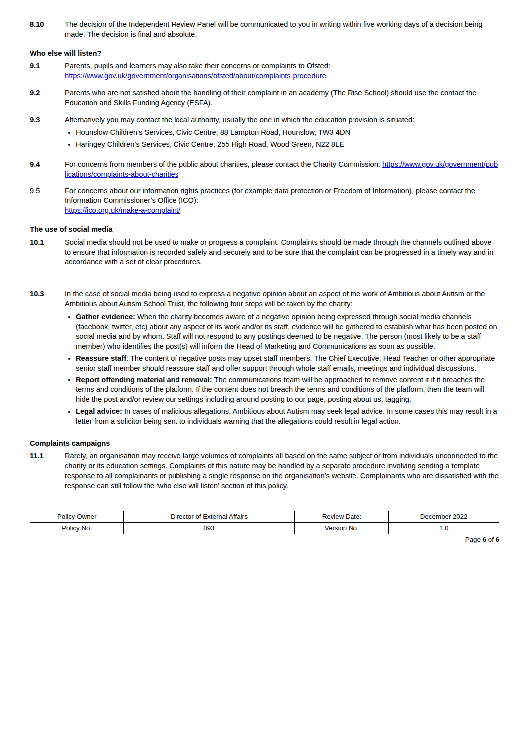8.10
The decision of the Independent Review Panel will be communicated to you in writing within five working days of a decision being made. The decision is final and absolute.
Who else will listen?
9.1
Parents, pupils and learners may also take their concerns or complaints to Ofsted:
https://www.gov.uk/government/organisations/ofsted/about/complaints-procedure
9.2
Parents who are not satisfied about the handling of their complaint in an academy (The Rise School) should use the contact the Education and Skills Funding Agency (ESFA).
9.3
Alternatively you may contact the local authority, usually the one in which the education provision is situated:
Hounslow Children’s Services, Civic Centre, 88 Lampton Road, Hounslow, TW3 4DN
Haringey Children’s Services, Civic Centre, 255 High Road, Wood Green, N22 8LE
9.4
For concerns from members of the public about charities, please contact the Charity Commission: https://www.gov.uk/government/publications/complaints-about-charities
9.5
For concerns about our information rights practices (for example data protection or Freedom of Information), please contact the Information Commissioner’s Office (ICO):
https://ico.org.uk/make-a-complaint/
The use of social media
10.1
Social media should not be used to make or progress a complaint. Complaints should be made through the channels outlined above to ensure that information is recorded safely and securely and to be sure that the complaint can be progressed in a timely way and in accordance with a set of clear procedures.
10.3
In the case of social media being used to express a negative opinion about an aspect of the work of Ambitious about Autism or the Ambitious about Autism School Trust, the following four steps will be taken by the charity:
Gather evidence: When the charity becomes aware of a negative opinion being expressed through social media channels (facebook, twitter, etc) about any aspect of its work and/or its staff, evidence will be gathered to establish what has been posted on social media and by whom. Staff will not respond to any postings deemed to be negative. The person (most likely to be a staff member) who identifies the post(s) will inform the Head of Marketing and Communications as soon as possible.
Reassure staff: The content of negative posts may upset staff members. The Chief Executive, Head Teacher or other appropriate senior staff member should reassure staff and offer support through whole staff emails, meetings and individual discussions.
Report offending material and removal: The communications team will be approached to remove content it if it breaches the terms and conditions of the platform. If the content does not breach the terms and conditions of the platform, then the team will hide the post and/or review our settings including around posting to our page, posting about us, tagging.
Legal advice: In cases of malicious allegations, Ambitious about Autism may seek legal advice. In some cases this may result in a letter from a solicitor being sent to individuals warning that the allegations could result in legal action.
Complaints campaigns
11.1
Rarely, an organisation may receive large volumes of complaints all based on the same subject or from individuals unconnected to the charity or its education settings. Complaints of this nature may be handled by a separate procedure involving sending a template response to all complainants or publishing a single response on the organisation’s website. Complainants who are dissatisfied with the response can still follow the ‘who else will listen’ section of this policy.
| Policy Owner | Director of External Affairs | Review Date: | December 2022 |
| Policy No. | 093 | Version No. | 1.0 |
Page 6 of 6